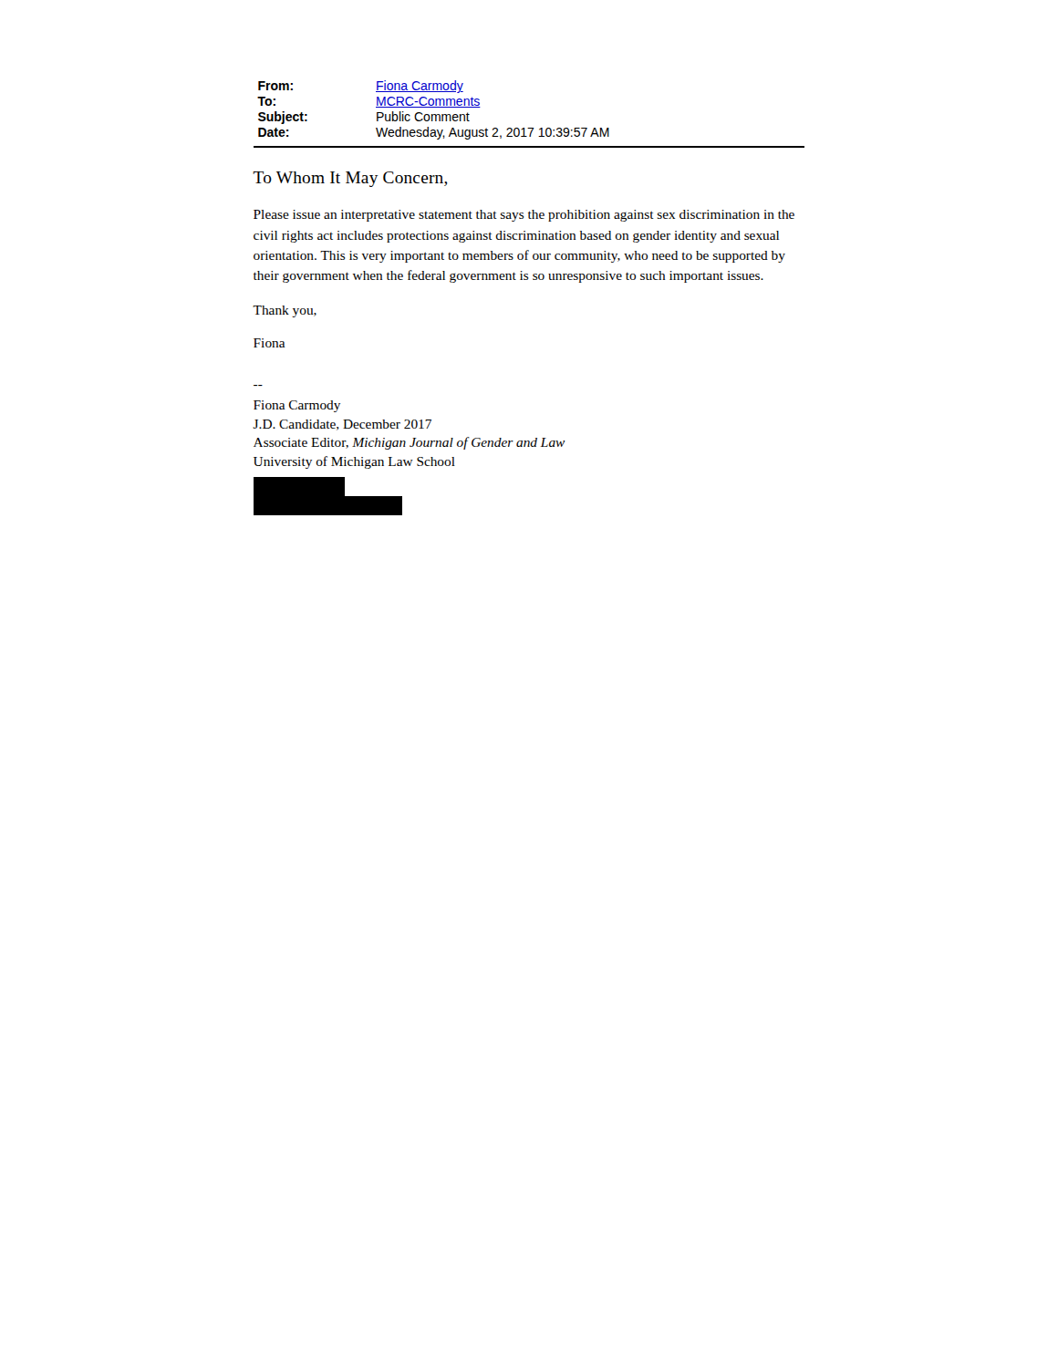| From: | Fiona Carmody |
| To: | MCRC-Comments |
| Subject: | Public Comment |
| Date: | Wednesday, August 2, 2017 10:39:57 AM |
To Whom It May Concern,
Please issue an interpretative statement that says the prohibition against sex discrimination in the civil rights act includes protections against discrimination based on gender identity and sexual orientation. This is very important to members of our community, who need to be supported by their government when the federal government is so unresponsive to such important issues.
Thank you,
Fiona
--
Fiona Carmody
J.D. Candidate, December 2017
Associate Editor, Michigan Journal of Gender and Law
University of Michigan Law School